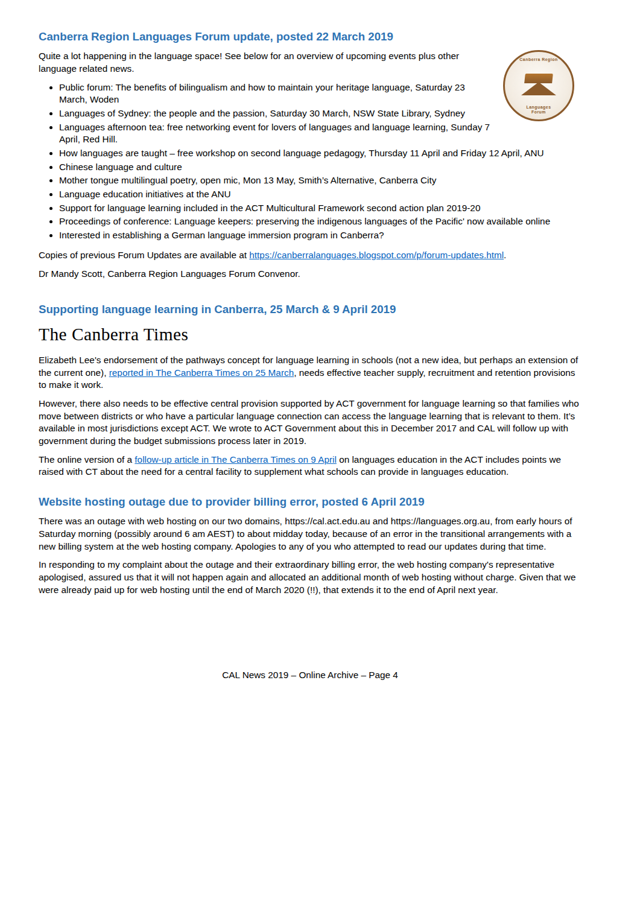Canberra Region Languages Forum update, posted 22 March 2019
Canberra Region
Languages
Forum
Quite a lot happening in the language space! See below for an overview of upcoming events plus other language related news.
Public forum: The benefits of bilingualism and how to maintain your heritage language, Saturday 23 March, Woden
Languages of Sydney: the people and the passion, Saturday 30 March, NSW State Library, Sydney
Languages afternoon tea: free networking event for lovers of languages and language learning, Sunday 7 April, Red Hill.
How languages are taught – free workshop on second language pedagogy, Thursday 11 April and Friday 12 April, ANU
Chinese language and culture
Mother tongue multilingual poetry, open mic, Mon 13 May, Smith’s Alternative, Canberra City
Language education initiatives at the ANU
Support for language learning included in the ACT Multicultural Framework second action plan 2019-20
Proceedings of conference: Language keepers: preserving the indigenous languages of the Pacific' now available online
Interested in establishing a German language immersion program in Canberra?
Copies of previous Forum Updates are available at https://canberralanguages.blogspot.com/p/forum-updates.html.
Dr Mandy Scott, Canberra Region Languages Forum Convenor.
Supporting language learning in Canberra, 25 March & 9 April 2019
The Canberra Times
Elizabeth Lee's endorsement of the pathways concept for language learning in schools (not a new idea, but perhaps an extension of the current one), reported in The Canberra Times on 25 March, needs effective teacher supply, recruitment and retention provisions to make it work.
However, there also needs to be effective central provision supported by ACT government for language learning so that families who move between districts or who have a particular language connection can access the language learning that is relevant to them. It’s available in most jurisdictions except ACT. We wrote to ACT Government about this in December 2017 and CAL will follow up with government during the budget submissions process later in 2019.
The online version of a follow-up article in The Canberra Times on 9 April on languages education in the ACT includes points we raised with CT about the need for a central facility to supplement what schools can provide in languages education.
Website hosting outage due to provider billing error, posted 6 April 2019
There was an outage with web hosting on our two domains, https://cal.act.edu.au and https://languages.org.au, from early hours of Saturday morning (possibly around 6 am AEST) to about midday today, because of an error in the transitional arrangements with a new billing system at the web hosting company. Apologies to any of you who attempted to read our updates during that time.
In responding to my complaint about the outage and their extraordinary billing error, the web hosting company's representative apologised, assured us that it will not happen again and allocated an additional month of web hosting without charge. Given that we were already paid up for web hosting until the end of March 2020 (!!), that extends it to the end of April next year.
CAL News 2019 – Online Archive – Page 4